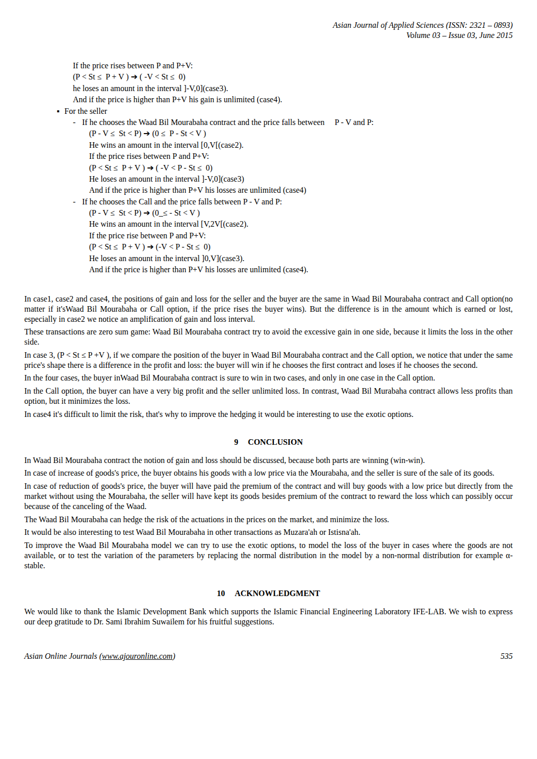Asian Journal of Applied Sciences (ISSN: 2321 – 0893)
Volume 03 – Issue 03, June 2015
If the price rises between P and P+V:
(P < St ≤ P + V ) ➔ ( -V < St ≤ 0)
he loses an amount in the interval ]-V,0](case3).
And if the price is higher than P+V his gain is unlimited (case4).
For the seller
If he chooses the Waad Bil Mourabaha contract and the price falls between P - V and P:
(P - V ≤ St < P) ➔ (0 ≤ P - St < V )
He wins an amount in the interval [0,V[(case2).
If the price rises between P and P+V:
(P < St ≤ P + V ) ➔ ( -V < P - St ≤ 0)
He loses an amount in the interval ]-V,0](case3)
And if the price is higher than P+V his losses are unlimited (case4)
If he chooses the Call and the price falls between P - V and P:
(P - V ≤ St < P) ➔ (0_≤ - St < V )
He wins an amount in the interval [V,2V[(case2).
If the price rise between P and P+V:
(P < St ≤ P + V ) ➔ (-V < P - St ≤ 0)
He loses an amount in the interval ]0,V](case3).
And if the price is higher than P+V his losses are unlimited (case4).
In case1, case2 and case4, the positions of gain and loss for the seller and the buyer are the same in Waad Bil Mourabaha contract and Call option(no matter if it'sWaad Bil Mourabaha or Call option, if the price rises the buyer wins). But the difference is in the amount which is earned or lost, especially in case2 we notice an amplification of gain and loss interval.
These transactions are zero sum game: Waad Bil Mourabaha contract try to avoid the excessive gain in one side, because it limits the loss in the other side.
In case 3, (P < St ≤ P +V ), if we compare the position of the buyer in Waad Bil Mourabaha contract and the Call option, we notice that under the same price's shape there is a difference in the profit and loss: the buyer will win if he chooses the first contract and loses if he chooses the second.
In the four cases, the buyer inWaad Bil Mourabaha contract is sure to win in two cases, and only in one case in the Call option.
In the Call option, the buyer can have a very big profit and the seller unlimited loss. In contrast, Waad Bil Murabaha contract allows less profits than option, but it minimizes the loss.
In case4 it's difficult to limit the risk, that's why to improve the hedging it would be interesting to use the exotic options.
9 CONCLUSION
In Waad Bil Mourabaha contract the notion of gain and loss should be discussed, because both parts are winning (win-win).
In case of increase of goods's price, the buyer obtains his goods with a low price via the Mourabaha, and the seller is sure of the sale of its goods.
In case of reduction of goods's price, the buyer will have paid the premium of the contract and will buy goods with a low price but directly from the market without using the Mourabaha, the seller will have kept its goods besides premium of the contract to reward the loss which can possibly occur because of the canceling of the Waad.
The Waad Bil Mourabaha can hedge the risk of the actuations in the prices on the market, and minimize the loss.
It would be also interesting to test Waad Bil Mourabaha in other transactions as Muzara'ah or Istisna'ah.
To improve the Waad Bil Mourabaha model we can try to use the exotic options, to model the loss of the buyer in cases where the goods are not available, or to test the variation of the parameters by replacing the normal distribution in the model by a non-normal distribution for example α-stable.
10 ACKNOWLEDGMENT
We would like to thank the Islamic Development Bank which supports the Islamic Financial Engineering Laboratory IFE-LAB. We wish to express our deep gratitude to Dr. Sami Ibrahim Suwailem for his fruitful suggestions.
Asian Online Journals (www.ajouronline.com) 535